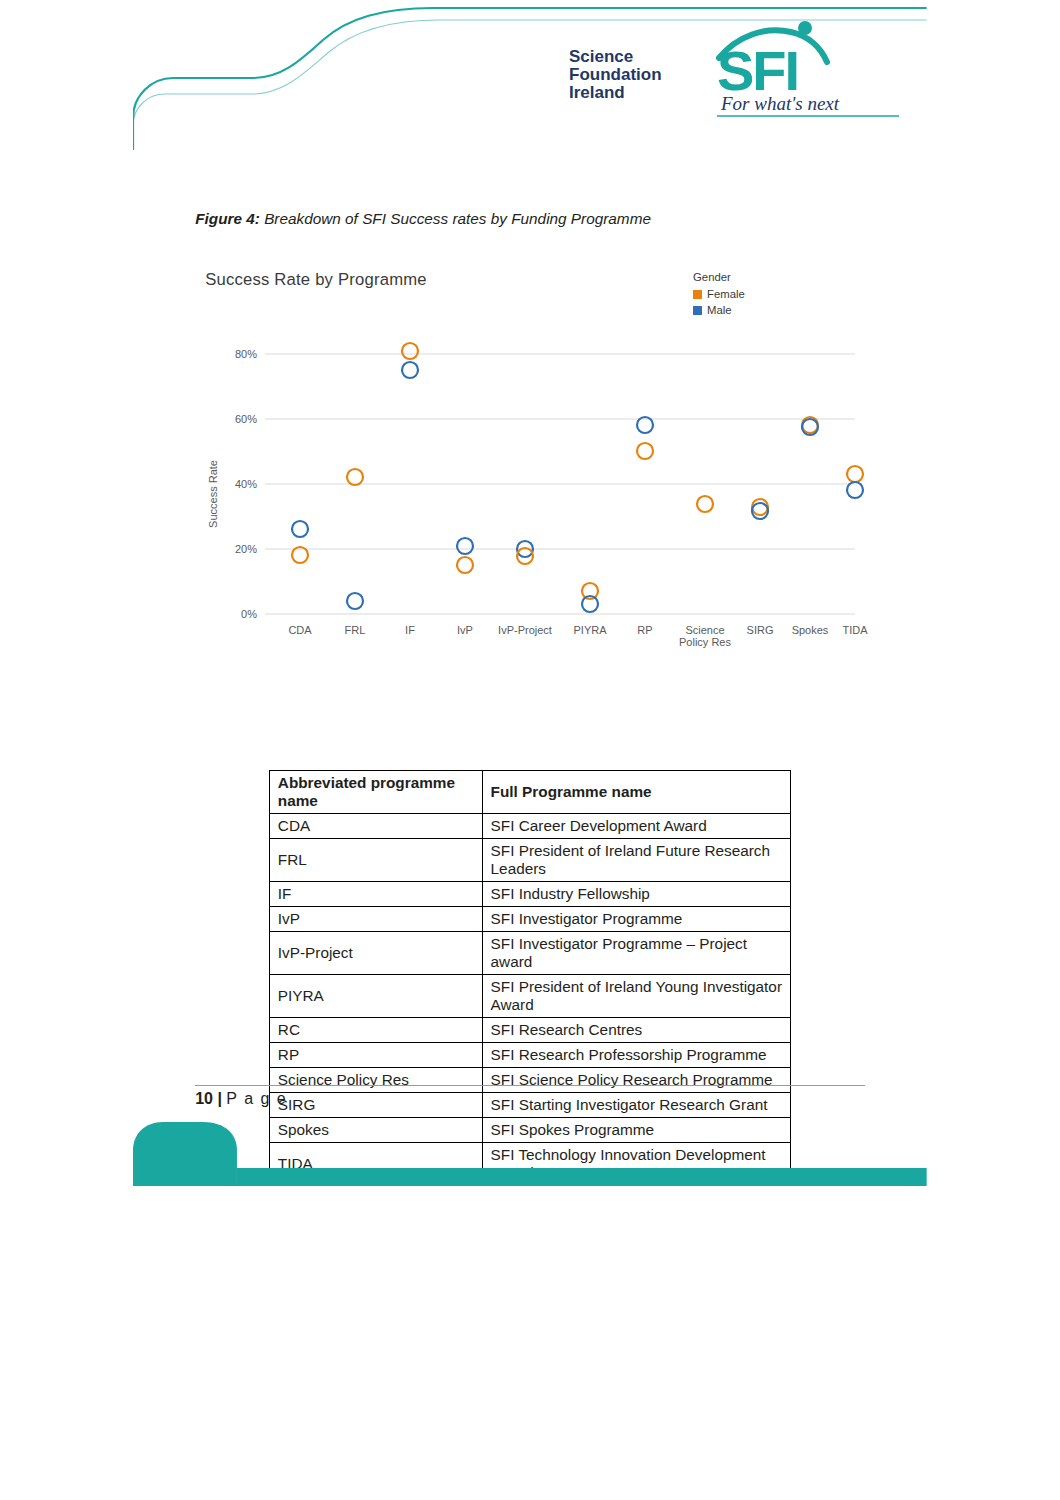SFI Science Foundation Ireland For what's next
Figure 4: Breakdown of SFI Success rates by Funding Programme
Gender
Female
Male
Success Rate by Programme
Axis geometry: y: 0% at y=320, 80% at y=60 => scale 3.25 px per % x: categories evenly spaced 0% 20% 40% 60% 80% Success Rate CDA FRL IF IvP IvP-Project PIYRA RP Science Policy Res SIRG Spokes TIDA
| Abbreviated programme name | Full Programme name |
| --- | --- |
| CDA | SFI Career Development Award |
| FRL | SFI President of Ireland Future Research Leaders |
| IF | SFI Industry Fellowship |
| IvP | SFI Investigator Programme |
| IvP-Project | SFI Investigator Programme – Project award |
| PIYRA | SFI President of Ireland Young Investigator Award |
| RC | SFI Research Centres |
| RP | SFI Research Professorship Programme |
| Science Policy Res | SFI Science Policy Research Programme |
| SIRG | SFI Starting Investigator Research Grant |
| Spokes | SFI Spokes Programme |
| TIDA | SFI Technology Innovation Development Award |
10 | P a g e